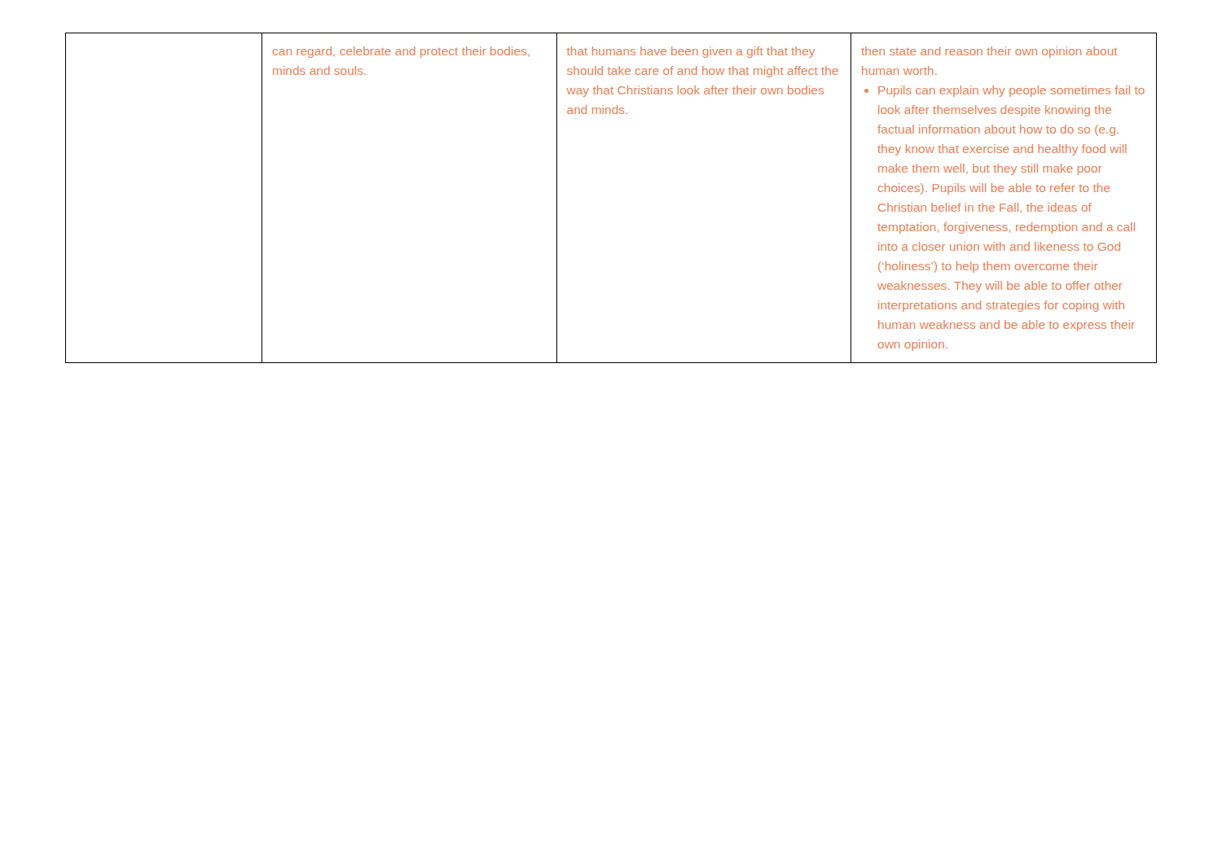| | can regard, celebrate and protect their bodies, minds and souls. | that humans have been given a gift that they should take care of and how that might affect the way that Christians look after their own bodies and minds. | then state and reason their own opinion about human worth. Pupils can explain why people sometimes fail to look after themselves despite knowing the factual information about how to do so (e.g. they know that exercise and healthy food will make them well, but they still make poor choices). Pupils will be able to refer to the Christian belief in the Fall, the ideas of temptation, forgiveness, redemption and a call into a closer union with and likeness to God (‘holiness’) to help them overcome their weaknesses. They will be able to offer other interpretations and strategies for coping with human weakness and be able to express their own opinion. |